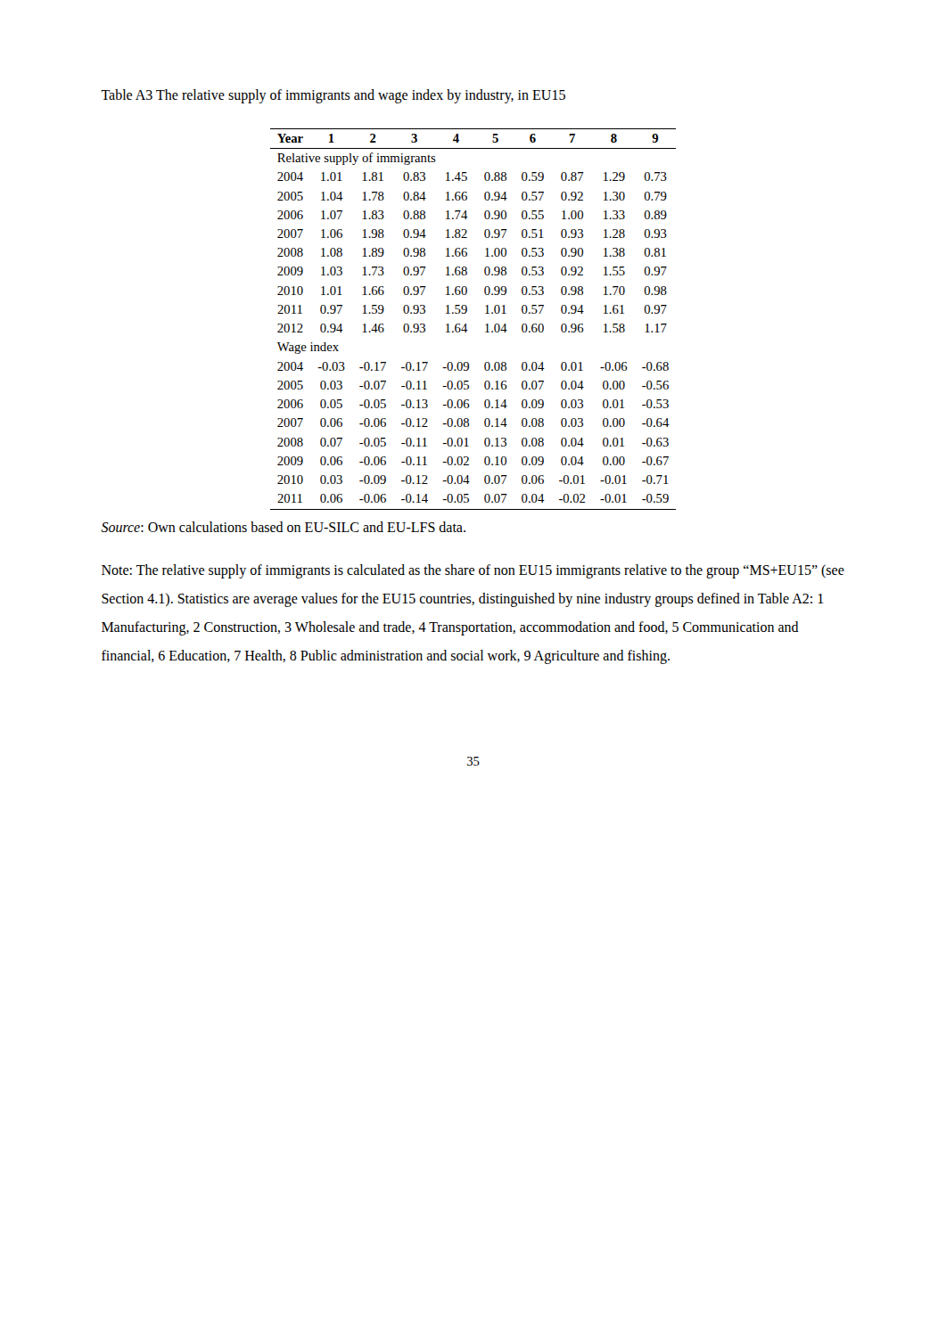Table A3 The relative supply of immigrants and wage index by industry, in EU15
| Year | 1 | 2 | 3 | 4 | 5 | 6 | 7 | 8 | 9 |
| --- | --- | --- | --- | --- | --- | --- | --- | --- | --- |
| Relative supply of immigrants |
| 2004 | 1.01 | 1.81 | 0.83 | 1.45 | 0.88 | 0.59 | 0.87 | 1.29 | 0.73 |
| 2005 | 1.04 | 1.78 | 0.84 | 1.66 | 0.94 | 0.57 | 0.92 | 1.30 | 0.79 |
| 2006 | 1.07 | 1.83 | 0.88 | 1.74 | 0.90 | 0.55 | 1.00 | 1.33 | 0.89 |
| 2007 | 1.06 | 1.98 | 0.94 | 1.82 | 0.97 | 0.51 | 0.93 | 1.28 | 0.93 |
| 2008 | 1.08 | 1.89 | 0.98 | 1.66 | 1.00 | 0.53 | 0.90 | 1.38 | 0.81 |
| 2009 | 1.03 | 1.73 | 0.97 | 1.68 | 0.98 | 0.53 | 0.92 | 1.55 | 0.97 |
| 2010 | 1.01 | 1.66 | 0.97 | 1.60 | 0.99 | 0.53 | 0.98 | 1.70 | 0.98 |
| 2011 | 0.97 | 1.59 | 0.93 | 1.59 | 1.01 | 0.57 | 0.94 | 1.61 | 0.97 |
| 2012 | 0.94 | 1.46 | 0.93 | 1.64 | 1.04 | 0.60 | 0.96 | 1.58 | 1.17 |
| Wage index |
| 2004 | -0.03 | -0.17 | -0.17 | -0.09 | 0.08 | 0.04 | 0.01 | -0.06 | -0.68 |
| 2005 | 0.03 | -0.07 | -0.11 | -0.05 | 0.16 | 0.07 | 0.04 | 0.00 | -0.56 |
| 2006 | 0.05 | -0.05 | -0.13 | -0.06 | 0.14 | 0.09 | 0.03 | 0.01 | -0.53 |
| 2007 | 0.06 | -0.06 | -0.12 | -0.08 | 0.14 | 0.08 | 0.03 | 0.00 | -0.64 |
| 2008 | 0.07 | -0.05 | -0.11 | -0.01 | 0.13 | 0.08 | 0.04 | 0.01 | -0.63 |
| 2009 | 0.06 | -0.06 | -0.11 | -0.02 | 0.10 | 0.09 | 0.04 | 0.00 | -0.67 |
| 2010 | 0.03 | -0.09 | -0.12 | -0.04 | 0.07 | 0.06 | -0.01 | -0.01 | -0.71 |
| 2011 | 0.06 | -0.06 | -0.14 | -0.05 | 0.07 | 0.04 | -0.02 | -0.01 | -0.59 |
Source: Own calculations based on EU-SILC and EU-LFS data.
Note: The relative supply of immigrants is calculated as the share of non EU15 immigrants relative to the group “MS+EU15” (see Section 4.1). Statistics are average values for the EU15 countries, distinguished by nine industry groups defined in Table A2: 1 Manufacturing, 2 Construction, 3 Wholesale and trade, 4 Transportation, accommodation and food, 5 Communication and financial, 6 Education, 7 Health, 8 Public administration and social work, 9 Agriculture and fishing.
35